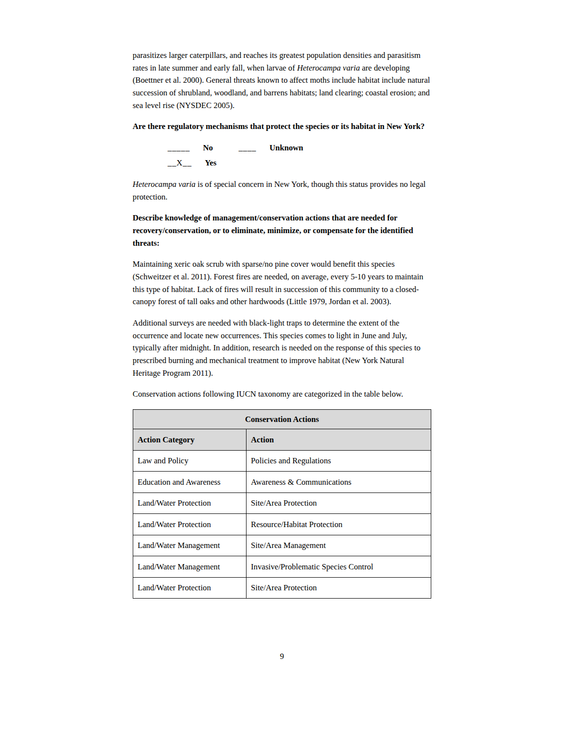parasitizes larger caterpillars, and reaches its greatest population densities and parasitism rates in late summer and early fall, when larvae of Heterocampa varia are developing (Boettner et al. 2000). General threats known to affect moths include habitat include natural succession of shrubland, woodland, and barrens habitats; land clearing; coastal erosion; and sea level rise (NYSDEC 2005).
Are there regulatory mechanisms that protect the species or its habitat in New York?
_____ No ____ Unknown
__X__ Yes
Heterocampa varia is of special concern in New York, though this status provides no legal protection.
Describe knowledge of management/conservation actions that are needed for recovery/conservation, or to eliminate, minimize, or compensate for the identified threats:
Maintaining xeric oak scrub with sparse/no pine cover would benefit this species (Schweitzer et al. 2011). Forest fires are needed, on average, every 5-10 years to maintain this type of habitat. Lack of fires will result in succession of this community to a closed-canopy forest of tall oaks and other hardwoods (Little 1979, Jordan et al. 2003).
Additional surveys are needed with black-light traps to determine the extent of the occurrence and locate new occurrences. This species comes to light in June and July, typically after midnight. In addition, research is needed on the response of this species to prescribed burning and mechanical treatment to improve habitat (New York Natural Heritage Program 2011).
Conservation actions following IUCN taxonomy are categorized in the table below.
Conservation Actions
| Action Category | Action |
| --- | --- |
| Law and Policy | Policies and Regulations |
| Education and Awareness | Awareness & Communications |
| Land/Water Protection | Site/Area Protection |
| Land/Water Protection | Resource/Habitat Protection |
| Land/Water Management | Site/Area Management |
| Land/Water Management | Invasive/Problematic Species Control |
| Land/Water Protection | Site/Area Protection |
9